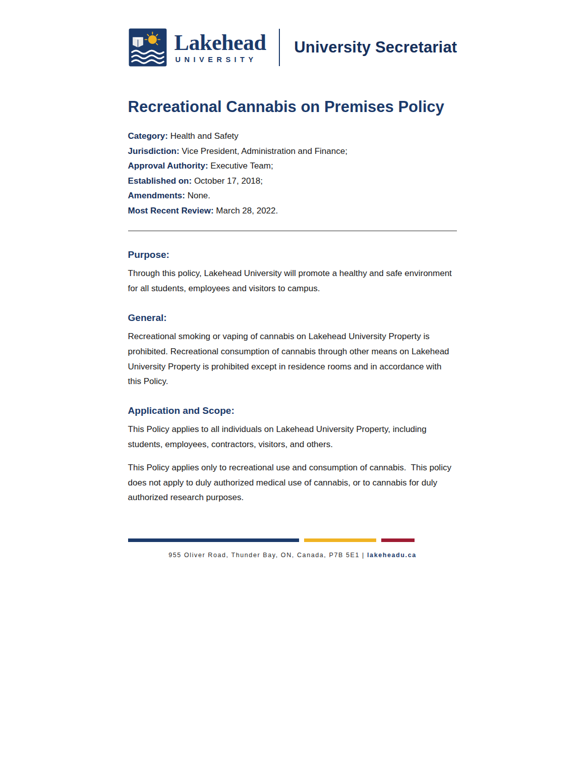Lakehead UNIVERSITY
University Secretariat
Recreational Cannabis on Premises Policy
Category: Health and Safety
Jurisdiction: Vice President, Administration and Finance;
Approval Authority: Executive Team;
Established on: October 17, 2018;
Amendments: None.
Most Recent Review: March 28, 2022.
Purpose:
Through this policy, Lakehead University will promote a healthy and safe environment for all students, employees and visitors to campus.
General:
Recreational smoking or vaping of cannabis on Lakehead University Property is prohibited. Recreational consumption of cannabis through other means on Lakehead University Property is prohibited except in residence rooms and in accordance with this Policy.
Application and Scope:
This Policy applies to all individuals on Lakehead University Property, including students, employees, contractors, visitors, and others.
This Policy applies only to recreational use and consumption of cannabis. This policy does not apply to duly authorized medical use of cannabis, or to cannabis for duly authorized research purposes.
955 Oliver Road, Thunder Bay, ON, Canada, P7B 5E1 | lakeheadu.ca